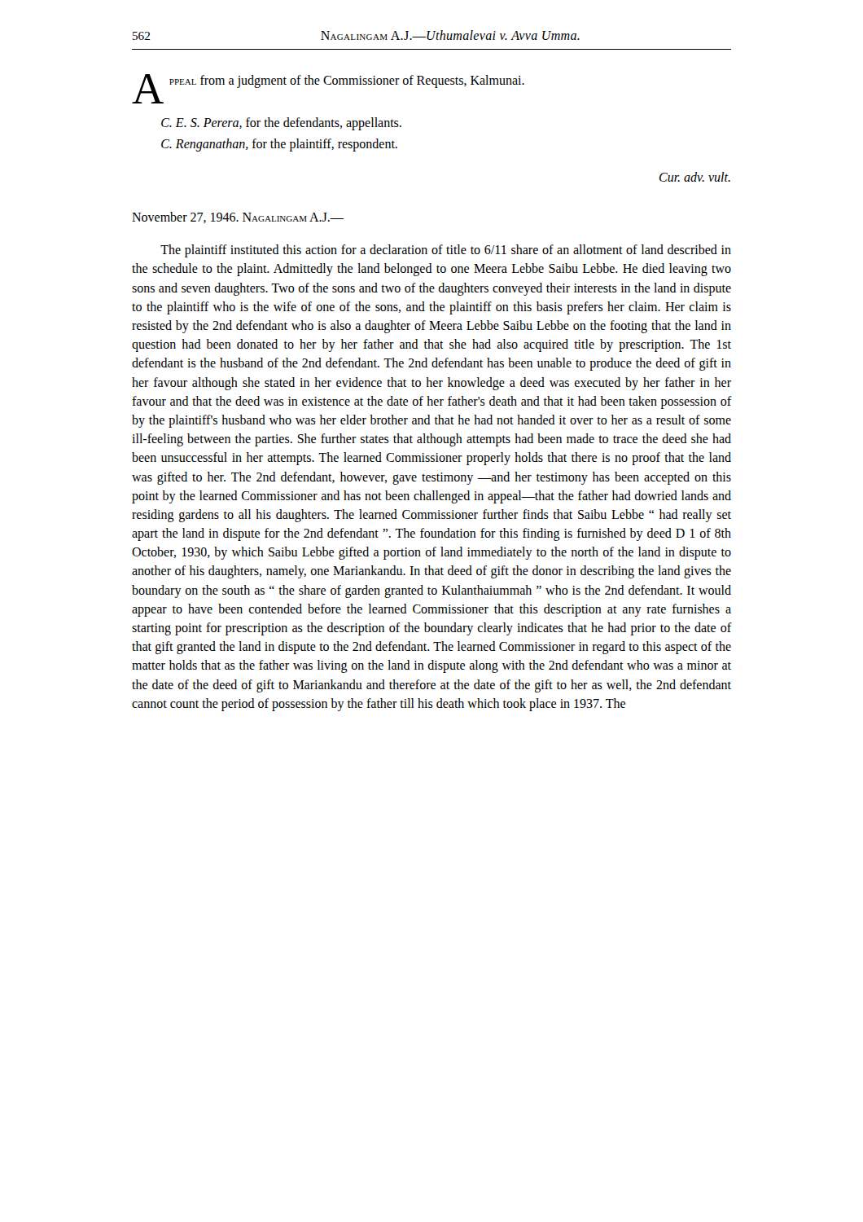562 Nagalingam A.J.—Uthumalevai v. Avva Umma.
Appeal from a judgment of the Commissioner of Requests, Kalmunai.
C. E. S. Perera, for the defendants, appellants.
C. Renganathan, for the plaintiff, respondent.
Cur. adv. vult.
November 27, 1946. Nagalingam A.J.—
The plaintiff instituted this action for a declaration of title to 6/11 share of an allotment of land described in the schedule to the plaint. Admittedly the land belonged to one Meera Lebbe Saibu Lebbe. He died leaving two sons and seven daughters. Two of the sons and two of the daughters conveyed their interests in the land in dispute to the plaintiff who is the wife of one of the sons, and the plaintiff on this basis prefers her claim. Her claim is resisted by the 2nd defendant who is also a daughter of Meera Lebbe Saibu Lebbe on the footing that the land in question had been donated to her by her father and that she had also acquired title by prescription. The 1st defendant is the husband of the 2nd defendant. The 2nd defendant has been unable to produce the deed of gift in her favour although she stated in her evidence that to her knowledge a deed was executed by her father in her favour and that the deed was in existence at the date of her father's death and that it had been taken possession of by the plaintiff's husband who was her elder brother and that he had not handed it over to her as a result of some ill-feeling between the parties. She further states that although attempts had been made to trace the deed she had been unsuccessful in her attempts. The learned Commissioner properly holds that there is no proof that the land was gifted to her. The 2nd defendant, however, gave testimony —and her testimony has been accepted on this point by the learned Commissioner and has not been challenged in appeal—that the father had dowried lands and residing gardens to all his daughters. The learned Commissioner further finds that Saibu Lebbe “ had really set apart the land in dispute for the 2nd defendant ”. The foundation for this finding is furnished by deed D 1 of 8th October, 1930, by which Saibu Lebbe gifted a portion of land immediately to the north of the land in dispute to another of his daughters, namely, one Mariankandu. In that deed of gift the donor in describing the land gives the boundary on the south as “ the share of garden granted to Kulanthaiummah ” who is the 2nd defendant. It would appear to have been contended before the learned Commissioner that this description at any rate furnishes a starting point for prescription as the description of the boundary clearly indicates that he had prior to the date of that gift granted the land in dispute to the 2nd defendant. The learned Commissioner in regard to this aspect of the matter holds that as the father was living on the land in dispute along with the 2nd defendant who was a minor at the date of the deed of gift to Mariankandu and therefore at the date of the gift to her as well, the 2nd defendant cannot count the period of possession by the father till his death which took place in 1937. The